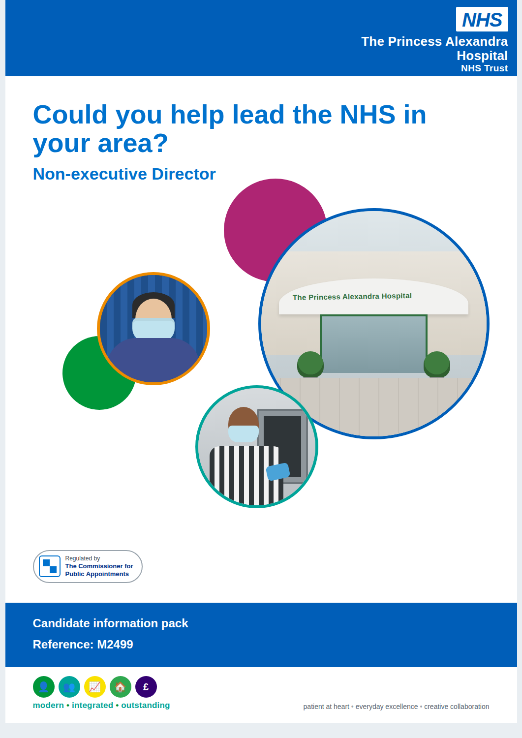NHS
The Princess Alexandra
Hospital NHS Trust
Could you help lead the NHS in your area?
Non-executive Director
The Princess Alexandra Hospital
Regulated by The Commissioner for
Public Appointments
Candidate information pack
Reference: M2499
👤 👥 📈 🏠 £
modern • integrated • outstanding
patient at heart • everyday excellence • creative collaboration